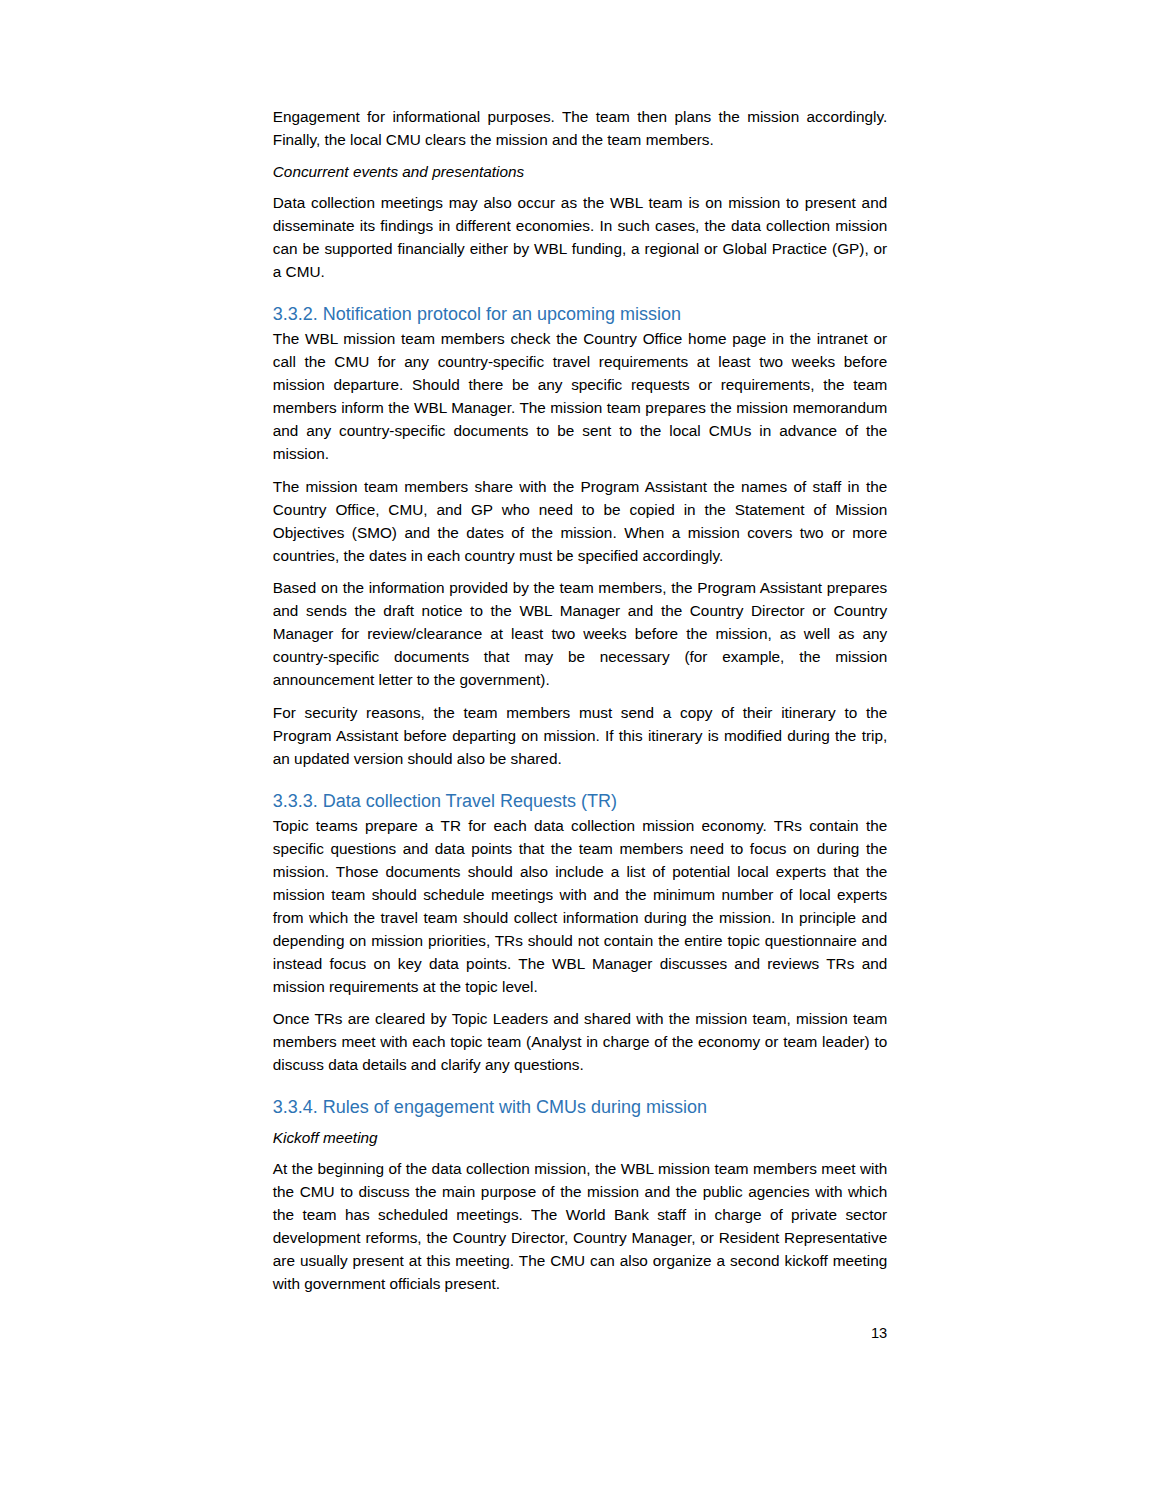Engagement for informational purposes. The team then plans the mission accordingly. Finally, the local CMU clears the mission and the team members.
Concurrent events and presentations
Data collection meetings may also occur as the WBL team is on mission to present and disseminate its findings in different economies. In such cases, the data collection mission can be supported financially either by WBL funding, a regional or Global Practice (GP), or a CMU.
3.3.2. Notification protocol for an upcoming mission
The WBL mission team members check the Country Office home page in the intranet or call the CMU for any country-specific travel requirements at least two weeks before mission departure. Should there be any specific requests or requirements, the team members inform the WBL Manager. The mission team prepares the mission memorandum and any country-specific documents to be sent to the local CMUs in advance of the mission.
The mission team members share with the Program Assistant the names of staff in the Country Office, CMU, and GP who need to be copied in the Statement of Mission Objectives (SMO) and the dates of the mission. When a mission covers two or more countries, the dates in each country must be specified accordingly.
Based on the information provided by the team members, the Program Assistant prepares and sends the draft notice to the WBL Manager and the Country Director or Country Manager for review/clearance at least two weeks before the mission, as well as any country-specific documents that may be necessary (for example, the mission announcement letter to the government).
For security reasons, the team members must send a copy of their itinerary to the Program Assistant before departing on mission. If this itinerary is modified during the trip, an updated version should also be shared.
3.3.3. Data collection Travel Requests (TR)
Topic teams prepare a TR for each data collection mission economy. TRs contain the specific questions and data points that the team members need to focus on during the mission. Those documents should also include a list of potential local experts that the mission team should schedule meetings with and the minimum number of local experts from which the travel team should collect information during the mission. In principle and depending on mission priorities, TRs should not contain the entire topic questionnaire and instead focus on key data points. The WBL Manager discusses and reviews TRs and mission requirements at the topic level.
Once TRs are cleared by Topic Leaders and shared with the mission team, mission team members meet with each topic team (Analyst in charge of the economy or team leader) to discuss data details and clarify any questions.
3.3.4. Rules of engagement with CMUs during mission
Kickoff meeting
At the beginning of the data collection mission, the WBL mission team members meet with the CMU to discuss the main purpose of the mission and the public agencies with which the team has scheduled meetings. The World Bank staff in charge of private sector development reforms, the Country Director, Country Manager, or Resident Representative are usually present at this meeting. The CMU can also organize a second kickoff meeting with government officials present.
13